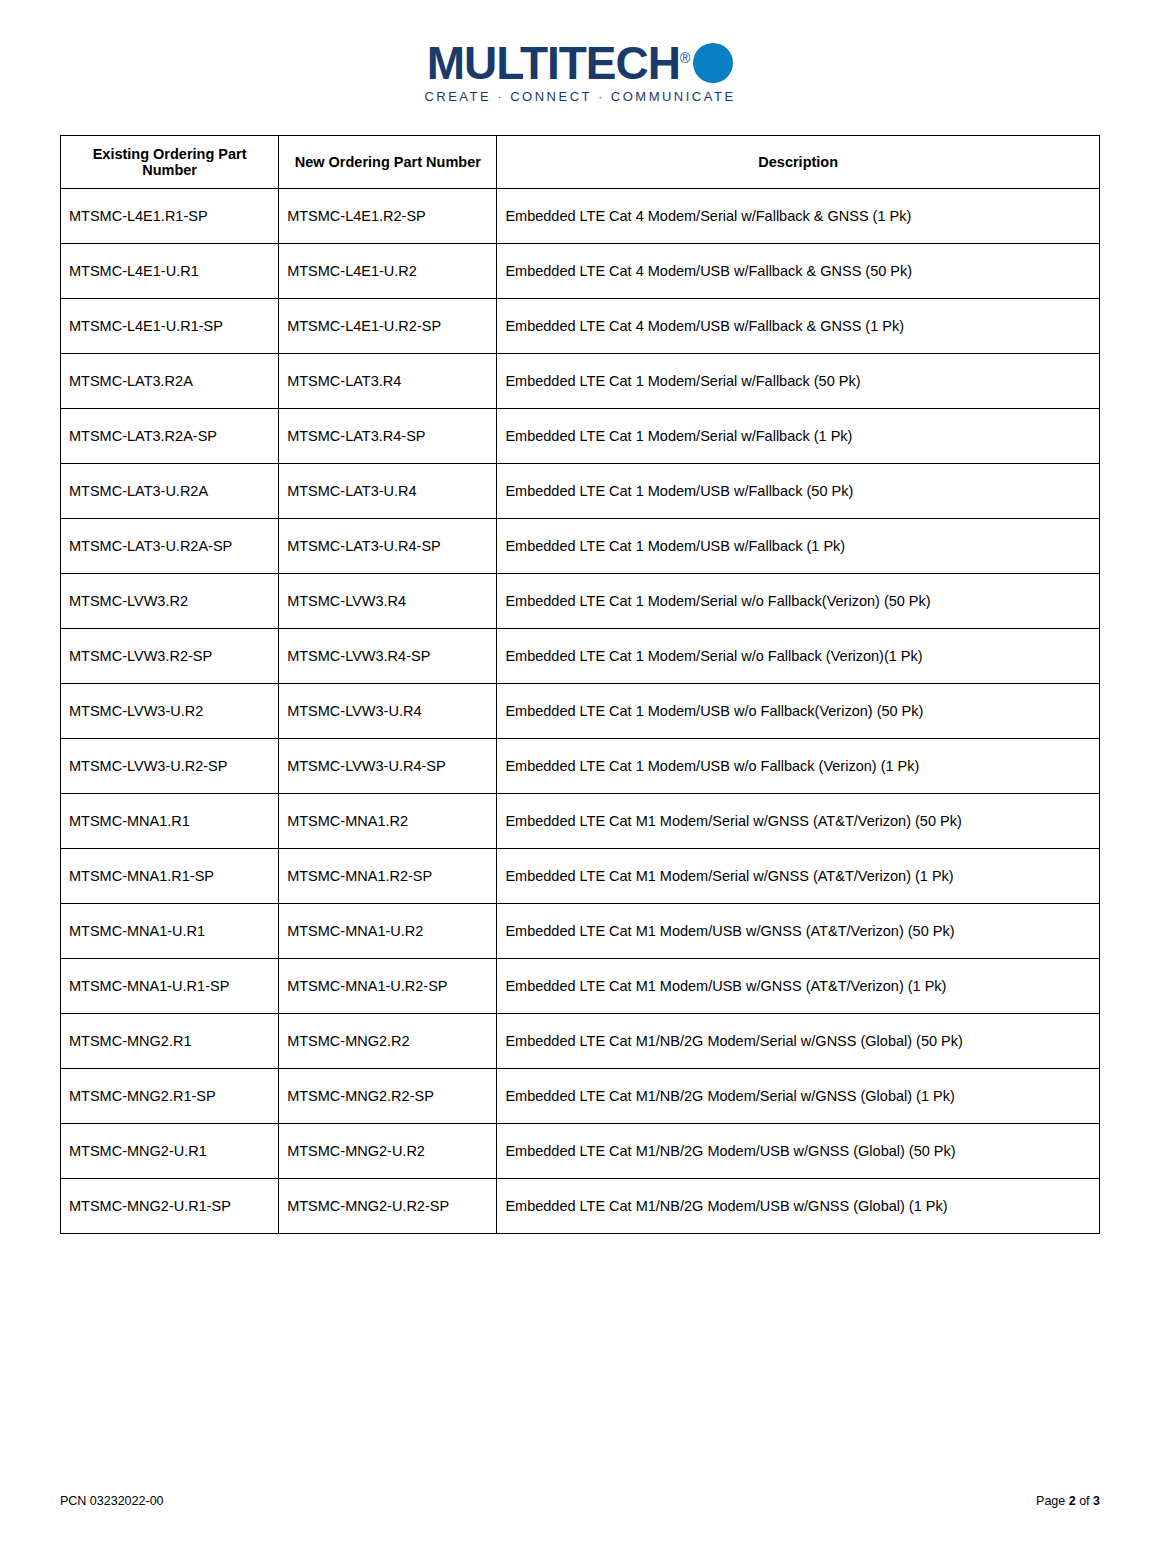MULTITECH®
CREATE · CONNECT · COMMUNICATE
| Existing Ordering Part Number | New Ordering Part Number | Description |
| --- | --- | --- |
| MTSMC-L4E1.R1-SP | MTSMC-L4E1.R2-SP | Embedded LTE Cat 4 Modem/Serial w/Fallback & GNSS (1 Pk) |
| MTSMC-L4E1-U.R1 | MTSMC-L4E1-U.R2 | Embedded LTE Cat 4 Modem/USB w/Fallback & GNSS (50 Pk) |
| MTSMC-L4E1-U.R1-SP | MTSMC-L4E1-U.R2-SP | Embedded LTE Cat 4 Modem/USB w/Fallback & GNSS (1 Pk) |
| MTSMC-LAT3.R2A | MTSMC-LAT3.R4 | Embedded LTE Cat 1 Modem/Serial w/Fallback (50 Pk) |
| MTSMC-LAT3.R2A-SP | MTSMC-LAT3.R4-SP | Embedded LTE Cat 1 Modem/Serial w/Fallback (1 Pk) |
| MTSMC-LAT3-U.R2A | MTSMC-LAT3-U.R4 | Embedded LTE Cat 1 Modem/USB w/Fallback (50 Pk) |
| MTSMC-LAT3-U.R2A-SP | MTSMC-LAT3-U.R4-SP | Embedded LTE Cat 1 Modem/USB w/Fallback (1 Pk) |
| MTSMC-LVW3.R2 | MTSMC-LVW3.R4 | Embedded LTE Cat 1 Modem/Serial w/o Fallback(Verizon) (50 Pk) |
| MTSMC-LVW3.R2-SP | MTSMC-LVW3.R4-SP | Embedded LTE Cat 1 Modem/Serial w/o Fallback (Verizon)(1 Pk) |
| MTSMC-LVW3-U.R2 | MTSMC-LVW3-U.R4 | Embedded LTE Cat 1 Modem/USB w/o Fallback(Verizon) (50 Pk) |
| MTSMC-LVW3-U.R2-SP | MTSMC-LVW3-U.R4-SP | Embedded LTE Cat 1 Modem/USB w/o Fallback (Verizon) (1 Pk) |
| MTSMC-MNA1.R1 | MTSMC-MNA1.R2 | Embedded LTE Cat M1 Modem/Serial w/GNSS (AT&T/Verizon) (50 Pk) |
| MTSMC-MNA1.R1-SP | MTSMC-MNA1.R2-SP | Embedded LTE Cat M1 Modem/Serial w/GNSS (AT&T/Verizon) (1 Pk) |
| MTSMC-MNA1-U.R1 | MTSMC-MNA1-U.R2 | Embedded LTE Cat M1 Modem/USB w/GNSS (AT&T/Verizon) (50 Pk) |
| MTSMC-MNA1-U.R1-SP | MTSMC-MNA1-U.R2-SP | Embedded LTE Cat M1 Modem/USB w/GNSS (AT&T/Verizon) (1 Pk) |
| MTSMC-MNG2.R1 | MTSMC-MNG2.R2 | Embedded LTE Cat M1/NB/2G Modem/Serial w/GNSS (Global) (50 Pk) |
| MTSMC-MNG2.R1-SP | MTSMC-MNG2.R2-SP | Embedded LTE Cat M1/NB/2G Modem/Serial w/GNSS (Global) (1 Pk) |
| MTSMC-MNG2-U.R1 | MTSMC-MNG2-U.R2 | Embedded LTE Cat M1/NB/2G Modem/USB w/GNSS (Global) (50 Pk) |
| MTSMC-MNG2-U.R1-SP | MTSMC-MNG2-U.R2-SP | Embedded LTE Cat M1/NB/2G Modem/USB w/GNSS (Global) (1 Pk) |
PCN 03232022-00
Page 2 of 3